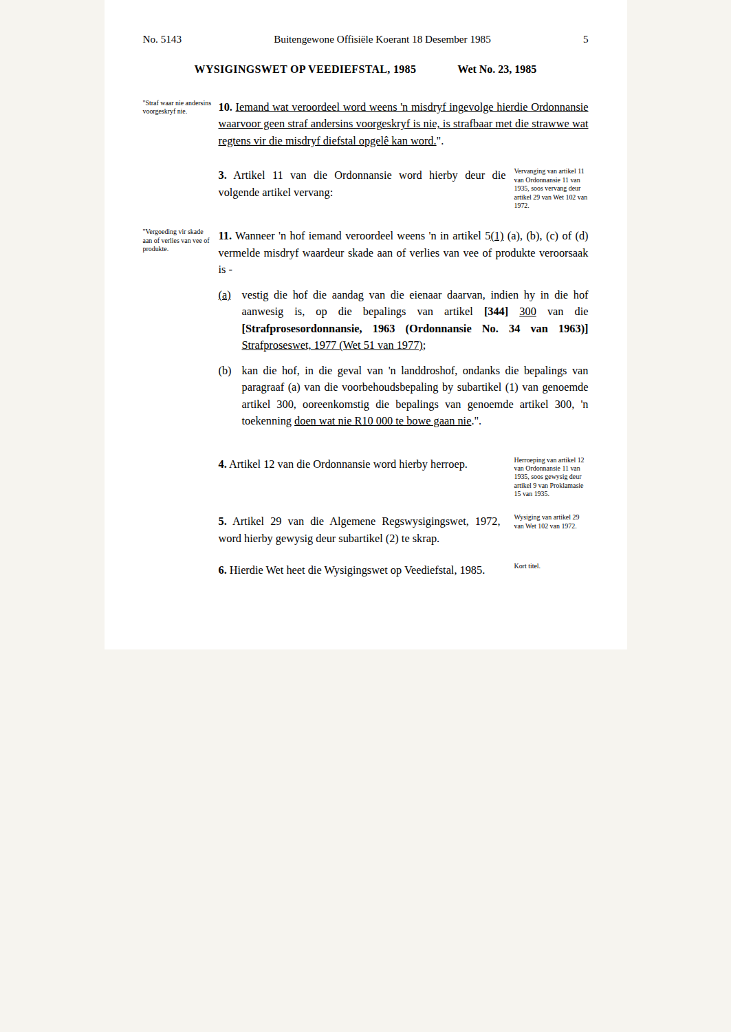No. 5143
Buitengewone Offisiële Koerant 18 Desember 1985
5
WYSIGINGSWET OP VEEDIEFSTAL, 1985
Wet No. 23, 1985
"Straf waar nie andersins voorgeskryf nie.
10. Iemand wat veroordeel word weens 'n misdryf ingevolge hierdie Ordonnansie waarvoor geen straf andersins voorgeskryf is nie, is strafbaar met die strawwe wat regtens vir die misdryf diefstal opgelê kan word.".
3. Artikel 11 van die Ordonnansie word hierby deur die volgende artikel vervang:
Vervanging van artikel 11 van Ordonnansie 11 van 1935, soos vervang deur artikel 29 van Wet 102 van 1972.
"Vergoeding vir skade aan of verlies van vee of produkte.
11. Wanneer 'n hof iemand veroordeel weens 'n in artikel 5(1) (a), (b), (c) of (d) vermelde misdryf waardeur skade aan of verlies van vee of produkte veroorsaak is -
(a) vestig die hof die aandag van die eienaar daarvan, indien hy in die hof aanwesig is, op die bepalings van artikel [344] 300 van die [Strafprosesordonnansie, 1963 (Ordonnansie No. 34 van 1963)] Strafproseswet, 1977 (Wet 51 van 1977);
(b) kan die hof, in die geval van 'n landdroshof, ondanks die bepalings van paragraaf (a) van die voorbehoudsbepaling by subartikel (1) van genoemde artikel 300, ooreenkomstig die bepalings van genoemde artikel 300, 'n toekenning doen wat nie R10 000 te bowe gaan nie.".
4. Artikel 12 van die Ordonnansie word hierby herroep.
Herroeping van artikel 12 van Ordonnansie 11 van 1935, soos gewysig deur artikel 9 van Proklamasie 15 van 1935.
5. Artikel 29 van die Algemene Regswysigingswet, 1972, word hierby gewysig deur subartikel (2) te skrap.
Wysiging van artikel 29 van Wet 102 van 1972.
6. Hierdie Wet heet die Wysigingswet op Veediefstal, 1985.
Kort titel.